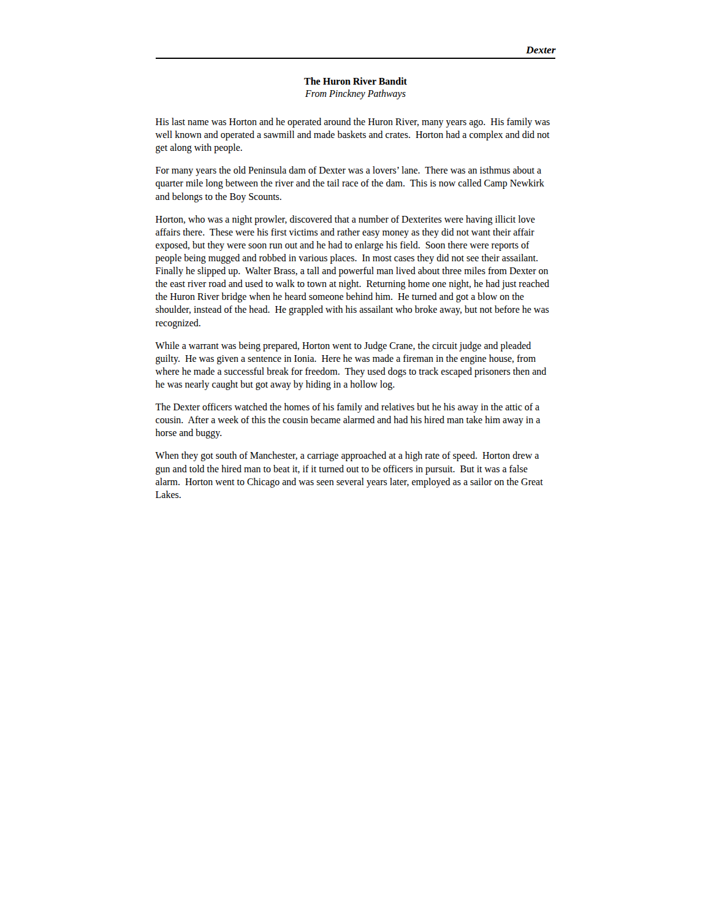Dexter
The Huron River Bandit
From Pinckney Pathways
His last name was Horton and he operated around the Huron River, many years ago. His family was well known and operated a sawmill and made baskets and crates. Horton had a complex and did not get along with people.
For many years the old Peninsula dam of Dexter was a lovers’ lane. There was an isthmus about a quarter mile long between the river and the tail race of the dam. This is now called Camp Newkirk and belongs to the Boy Scounts.
Horton, who was a night prowler, discovered that a number of Dexterites were having illicit love affairs there. These were his first victims and rather easy money as they did not want their affair exposed, but they were soon run out and he had to enlarge his field. Soon there were reports of people being mugged and robbed in various places. In most cases they did not see their assailant. Finally he slipped up. Walter Brass, a tall and powerful man lived about three miles from Dexter on the east river road and used to walk to town at night. Returning home one night, he had just reached the Huron River bridge when he heard someone behind him. He turned and got a blow on the shoulder, instead of the head. He grappled with his assailant who broke away, but not before he was recognized.
While a warrant was being prepared, Horton went to Judge Crane, the circuit judge and pleaded guilty. He was given a sentence in Ionia. Here he was made a fireman in the engine house, from where he made a successful break for freedom. They used dogs to track escaped prisoners then and he was nearly caught but got away by hiding in a hollow log.
The Dexter officers watched the homes of his family and relatives but he his away in the attic of a cousin. After a week of this the cousin became alarmed and had his hired man take him away in a horse and buggy.
When they got south of Manchester, a carriage approached at a high rate of speed. Horton drew a gun and told the hired man to beat it, if it turned out to be officers in pursuit. But it was a false alarm. Horton went to Chicago and was seen several years later, employed as a sailor on the Great Lakes.